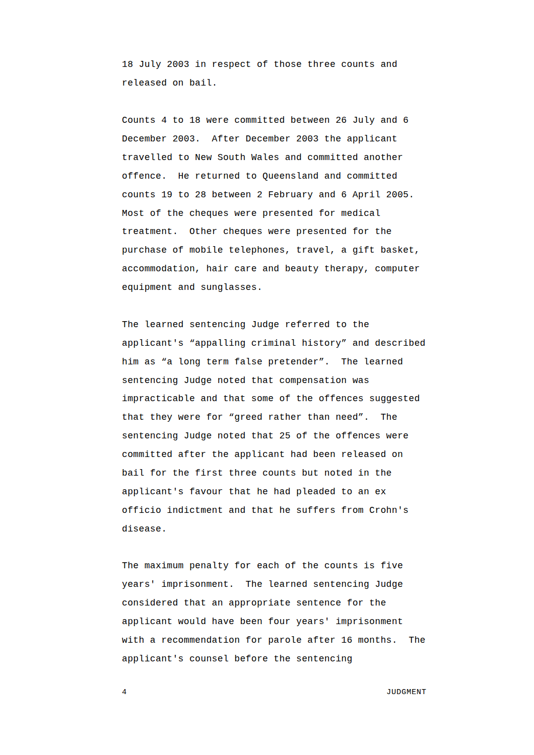18 July 2003 in respect of those three counts and released on bail.
Counts 4 to 18 were committed between 26 July and 6 December 2003. After December 2003 the applicant travelled to New South Wales and committed another offence. He returned to Queensland and committed counts 19 to 28 between 2 February and 6 April 2005. Most of the cheques were presented for medical treatment. Other cheques were presented for the purchase of mobile telephones, travel, a gift basket, accommodation, hair care and beauty therapy, computer equipment and sunglasses.
The learned sentencing Judge referred to the applicant's “appalling criminal history” and described him as “a long term false pretender”. The learned sentencing Judge noted that compensation was impracticable and that some of the offences suggested that they were for “greed rather than need”. The sentencing Judge noted that 25 of the offences were committed after the applicant had been released on bail for the first three counts but noted in the applicant's favour that he had pleaded to an ex officio indictment and that he suffers from Crohn's disease.
The maximum penalty for each of the counts is five years' imprisonment. The learned sentencing Judge considered that an appropriate sentence for the applicant would have been four years' imprisonment with a recommendation for parole after 16 months. The applicant's counsel before the sentencing
4 JUDGMENT